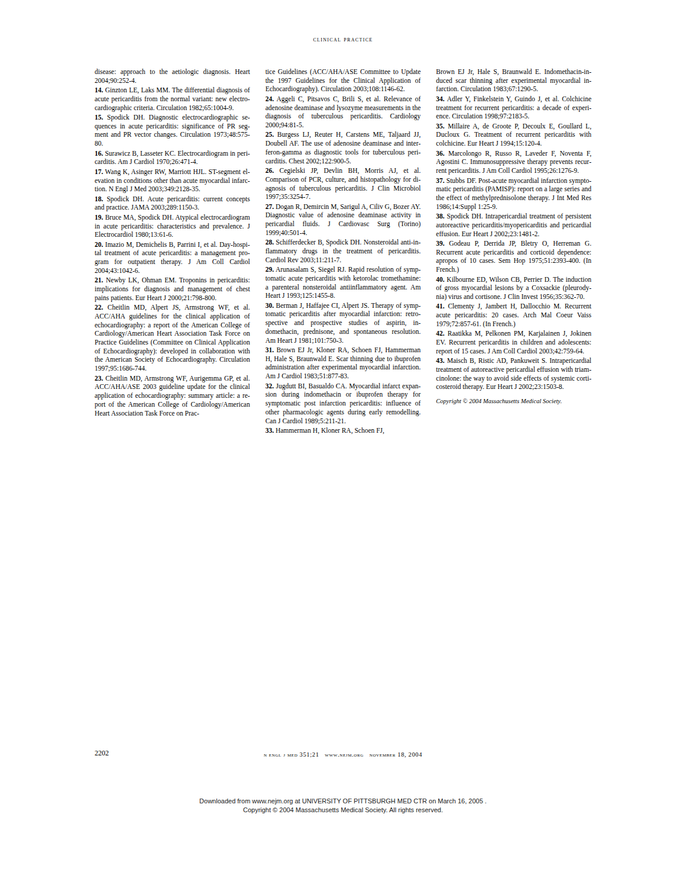clinical practice
disease: approach to the aetiologic diagnosis. Heart 2004;90:252-4.
14. Ginzton LE, Laks MM. The differential diagnosis of acute pericarditis from the normal variant: new electrocardiographic criteria. Circulation 1982;65:1004-9.
15. Spodick DH. Diagnostic electrocardiographic sequences in acute pericarditis: significance of PR segment and PR vector changes. Circulation 1973;48:575-80.
16. Surawicz B, Lasseter KC. Electrocardiogram in pericarditis. Am J Cardiol 1970;26:471-4.
17. Wang K, Asinger RW, Marriott HJL. ST-segment elevation in conditions other than acute myocardial infarction. N Engl J Med 2003;349:2128-35.
18. Spodick DH. Acute pericarditis: current concepts and practice. JAMA 2003;289:1150-3.
19. Bruce MA, Spodick DH. Atypical electrocardiogram in acute pericarditis: characteristics and prevalence. J Electrocardiol 1980;13:61-6.
20. Imazio M, Demichelis B, Parrini I, et al. Day-hospital treatment of acute pericarditis: a management program for outpatient therapy. J Am Coll Cardiol 2004;43:1042-6.
21. Newby LK, Ohman EM. Troponins in pericarditis: implications for diagnosis and management of chest pains patients. Eur Heart J 2000;21:798-800.
22. Cheitlin MD, Alpert JS, Armstrong WF, et al. ACC/AHA guidelines for the clinical application of echocardiography: a report of the American College of Cardiology/American Heart Association Task Force on Practice Guidelines (Committee on Clinical Application of Echocardiography): developed in collaboration with the American Society of Echocardiography. Circulation 1997;95:1686-744.
23. Cheitlin MD, Armstrong WF, Aurigemma GP, et al. ACC/AHA/ASE 2003 guideline update for the clinical application of echocardiography: summary article: a report of the American College of Cardiology/American Heart Association Task Force on Prac-
tice Guidelines (ACC/AHA/ASE Committee to Update the 1997 Guidelines for the Clinical Application of Echocardiography). Circulation 2003;108:1146-62.
24. Aggeli C, Pitsavos C, Brili S, et al. Relevance of adenosine deaminase and lysozyme measurements in the diagnosis of tuberculous pericarditis. Cardiology 2000;94:81-5.
25. Burgess LJ, Reuter H, Carstens ME, Taljaard JJ, Doubell AF. The use of adenosine deaminase and interferon-gamma as diagnostic tools for tuberculous pericarditis. Chest 2002;122:900-5.
26. Cegielski JP, Devlin BH, Morris AJ, et al. Comparison of PCR, culture, and histopathology for diagnosis of tuberculous pericarditis. J Clin Microbiol 1997;35:3254-7.
27. Dogan R, Demircin M, Sarigul A, Ciliv G, Bozer AY. Diagnostic value of adenosine deaminase activity in pericardial fluids. J Cardiovasc Surg (Torino) 1999;40:501-4.
28. Schifferdecker B, Spodick DH. Nonsteroidal anti-inflammatory drugs in the treatment of pericarditis. Cardiol Rev 2003;11:211-7.
29. Arunasalam S, Siegel RJ. Rapid resolution of symptomatic acute pericarditis with ketorolac tromethamine: a parenteral nonsteroidal antiinflammatory agent. Am Heart J 1993;125:1455-8.
30. Berman J, Haffajee CI, Alpert JS. Therapy of symptomatic pericarditis after myocardial infarction: retrospective and prospective studies of aspirin, indomethacin, prednisone, and spontaneous resolution. Am Heart J 1981;101:750-3.
31. Brown EJ Jr, Kloner RA, Schoen FJ, Hammerman H, Hale S, Braunwald E. Scar thinning due to ibuprofen administration after experimental myocardial infarction. Am J Cardiol 1983;51:877-83.
32. Jugdutt BI, Basualdo CA. Myocardial infarct expansion during indomethacin or ibuprofen therapy for symptomatic post infarction pericarditis: influence of other pharmacologic agents during early remodelling. Can J Cardiol 1989;5:211-21.
33. Hammerman H, Kloner RA, Schoen FJ,
Brown EJ Jr, Hale S, Braunwald E. Indomethacin-induced scar thinning after experimental myocardial infarction. Circulation 1983;67:1290-5.
34. Adler Y, Finkelstein Y, Guindo J, et al. Colchicine treatment for recurrent pericarditis: a decade of experience. Circulation 1998;97:2183-5.
35. Millaire A, de Groote P, Decoulx E, Goullard L, Ducloux G. Treatment of recurrent pericarditis with colchicine. Eur Heart J 1994;15:120-4.
36. Marcolongo R, Russo R, Laveder F, Noventa F, Agostini C. Immunosuppressive therapy prevents recurrent pericarditis. J Am Coll Cardiol 1995;26:1276-9.
37. Stubbs DF. Post-acute myocardial infarction symptomatic pericarditis (PAMISP): report on a large series and the effect of methylprednisolone therapy. J Int Med Res 1986;14:Suppl 1:25-9.
38. Spodick DH. Intrapericardial treatment of persistent autoreactive pericarditis/myopericarditis and pericardial effusion. Eur Heart J 2002;23:1481-2.
39. Godeau P, Derrida JP, Bletry O, Herreman G. Recurrent acute pericarditis and corticoid dependence: apropos of 10 cases. Sem Hop 1975;51:2393-400. (In French.)
40. Kilbourne ED, Wilson CB, Perrier D. The induction of gross myocardial lesions by a Coxsackie (pleurodynia) virus and cortisone. J Clin Invest 1956;35:362-70.
41. Clementy J, Jambert H, Dallocchio M. Recurrent acute pericarditis: 20 cases. Arch Mal Coeur Vaiss 1979;72:857-61. (In French.)
42. Raatikka M, Pelkonen PM, Karjalainen J, Jokinen EV. Recurrent pericarditis in children and adolescents: report of 15 cases. J Am Coll Cardiol 2003;42:759-64.
43. Maisch B, Ristic AD, Pankuweit S. Intrapericardial treatment of autoreactive pericardial effusion with triamcinolone: the way to avoid side effects of systemic corticosteroid therapy. Eur Heart J 2002;23:1503-8.
Copyright © 2004 Massachusetts Medical Society.
2202
n engl j med 351;21 www.nejm.org november 18, 2004
Downloaded from www.nejm.org at UNIVERSITY OF PITTSBURGH MED CTR on March 16, 2005 .
Copyright © 2004 Massachusetts Medical Society. All rights reserved.